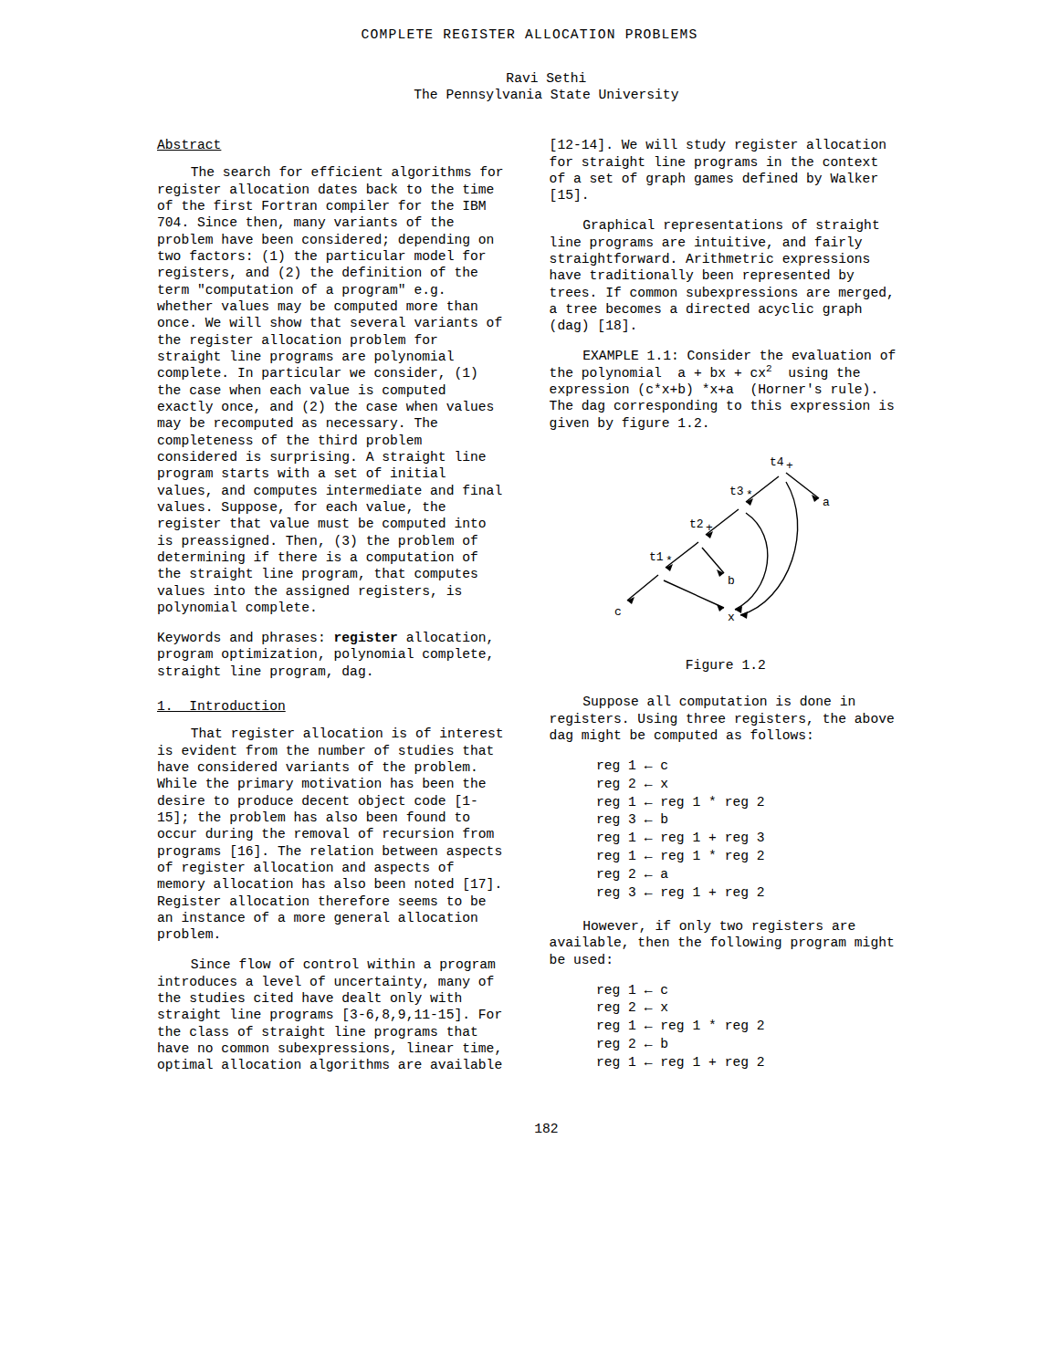COMPLETE REGISTER ALLOCATION PROBLEMS
Ravi Sethi
The Pennsylvania State University
Abstract
The search for efficient algorithms for register allocation dates back to the time of the first Fortran compiler for the IBM 704. Since then, many variants of the problem have been considered; depending on two factors: (1) the particular model for registers, and (2) the definition of the term "computation of a program" e.g. whether values may be computed more than once. We will show that several variants of the register allocation problem for straight line programs are polynomial complete. In particular we consider, (1) the case when each value is computed exactly once, and (2) the case when values may be recomputed as necessary. The completeness of the third problem considered is surprising. A straight line program starts with a set of initial values, and computes intermediate and final values. Suppose, for each value, the register that value must be computed into is preassigned. Then, (3) the problem of determining if there is a computation of the straight line program, that computes values into the assigned registers, is polynomial complete.
Keywords and phrases: register allocation, program optimization, polynomial complete, straight line program, dag.
1. Introduction
That register allocation is of interest is evident from the number of studies that have considered variants of the problem. While the primary motivation has been the desire to produce decent object code [1-15]; the problem has also been found to occur during the removal of recursion from programs [16]. The relation between aspects of register allocation and aspects of memory allocation has also been noted [17]. Register allocation therefore seems to be an instance of a more general allocation problem.
Since flow of control within a program introduces a level of uncertainty, many of the studies cited have dealt only with straight line programs [3-6,8,9,11-15]. For the class of straight line programs that have no common subexpressions, linear time, optimal allocation algorithms are available [12-14]. We will study register allocation for straight line programs in the context of a set of graph games defined by Walker [15].
Graphical representations of straight line programs are intuitive, and fairly straightforward. Arithmetric expressions have traditionally been represented by trees. If common subexpressions are merged, a tree becomes a directed acyclic graph (dag) [18].
EXAMPLE 1.1: Consider the evaluation of the polynomial a + bx + cx2 using the expression (c*x+b) *x+a (Horner's rule). The dag corresponding to this expression is given by figure 1.2.
t4 + t3 * t2 + t1 * c x b a
Figure 1.2
Suppose all computation is done in registers. Using three registers, the above dag might be computed as follows:
reg 1 ← c
reg 2 ← x
reg 1 ← reg 1 * reg 2
reg 3 ← b
reg 1 ← reg 1 + reg 3
reg 1 ← reg 1 * reg 2
reg 2 ← a
reg 3 ← reg 1 + reg 2
However, if only two registers are available, then the following program might be used:
reg 1 ← c
reg 2 ← x
reg 1 ← reg 1 * reg 2
reg 2 ← b
reg 1 ← reg 1 + reg 2
182